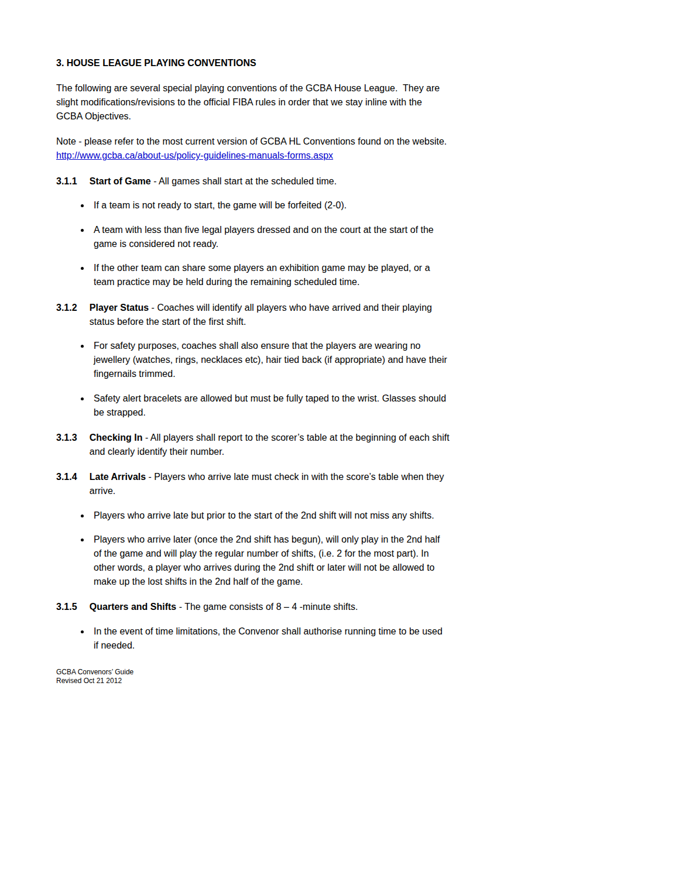3. HOUSE LEAGUE PLAYING CONVENTIONS
The following are several special playing conventions of the GCBA House League. They are slight modifications/revisions to the official FIBA rules in order that we stay inline with the GCBA Objectives.
Note - please refer to the most current version of GCBA HL Conventions found on the website. http://www.gcba.ca/about-us/policy-guidelines-manuals-forms.aspx
3.1.1 Start of Game - All games shall start at the scheduled time.
If a team is not ready to start, the game will be forfeited (2-0).
A team with less than five legal players dressed and on the court at the start of the game is considered not ready.
If the other team can share some players an exhibition game may be played, or a team practice may be held during the remaining scheduled time.
3.1.2 Player Status - Coaches will identify all players who have arrived and their playing status before the start of the first shift.
For safety purposes, coaches shall also ensure that the players are wearing no jewellery (watches, rings, necklaces etc), hair tied back (if appropriate) and have their fingernails trimmed.
Safety alert bracelets are allowed but must be fully taped to the wrist. Glasses should be strapped.
3.1.3 Checking In - All players shall report to the scorer’s table at the beginning of each shift and clearly identify their number.
3.1.4 Late Arrivals - Players who arrive late must check in with the score’s table when they arrive.
Players who arrive late but prior to the start of the 2nd shift will not miss any shifts.
Players who arrive later (once the 2nd shift has begun), will only play in the 2nd half of the game and will play the regular number of shifts, (i.e. 2 for the most part). In other words, a player who arrives during the 2nd shift or later will not be allowed to make up the lost shifts in the 2nd half of the game.
3.1.5 Quarters and Shifts - The game consists of 8 – 4 -minute shifts.
In the event of time limitations, the Convenor shall authorise running time to be used if needed.
GCBA Convenors’ Guide
Revised Oct 21 2012